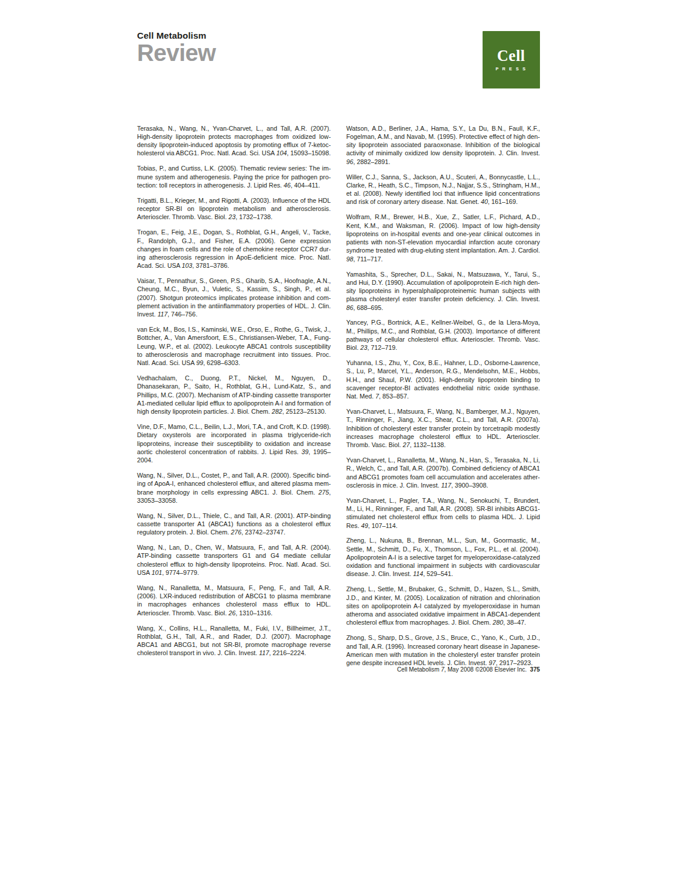Cell Metabolism
Review
Cell P R E S S
Terasaka, N., Wang, N., Yvan-Charvet, L., and Tall, A.R. (2007). High-density lipoprotein protects macrophages from oxidized low-density lipoprotein-induced apoptosis by promoting efflux of 7-ketocholesterol via ABCG1. Proc. Natl. Acad. Sci. USA 104, 15093–15098.
Tobias, P., and Curtiss, L.K. (2005). Thematic review series: The immune system and atherogenesis. Paying the price for pathogen protection: toll receptors in atherogenesis. J. Lipid Res. 46, 404–411.
Trigatti, B.L., Krieger, M., and Rigotti, A. (2003). Influence of the HDL receptor SR-BI on lipoprotein metabolism and atherosclerosis. Arterioscler. Thromb. Vasc. Biol. 23, 1732–1738.
Trogan, E., Feig, J.E., Dogan, S., Rothblat, G.H., Angeli, V., Tacke, F., Randolph, G.J., and Fisher, E.A. (2006). Gene expression changes in foam cells and the role of chemokine receptor CCR7 during atherosclerosis regression in ApoE-deficient mice. Proc. Natl. Acad. Sci. USA 103, 3781–3786.
Vaisar, T., Pennathur, S., Green, P.S., Gharib, S.A., Hoofnagle, A.N., Cheung, M.C., Byun, J., Vuletic, S., Kassim, S., Singh, P., et al. (2007). Shotgun proteomics implicates protease inhibition and complement activation in the antiinflammatory properties of HDL. J. Clin. Invest. 117, 746–756.
van Eck, M., Bos, I.S., Kaminski, W.E., Orso, E., Rothe, G., Twisk, J., Bottcher, A., Van Amersfoort, E.S., Christiansen-Weber, T.A., Fung-Leung, W.P., et al. (2002). Leukocyte ABCA1 controls susceptibility to atherosclerosis and macrophage recruitment into tissues. Proc. Natl. Acad. Sci. USA 99, 6298–6303.
Vedhachalam, C., Duong, P.T., Nickel, M., Nguyen, D., Dhanasekaran, P., Saito, H., Rothblat, G.H., Lund-Katz, S., and Phillips, M.C. (2007). Mechanism of ATP-binding cassette transporter A1-mediated cellular lipid efflux to apolipoprotein A-I and formation of high density lipoprotein particles. J. Biol. Chem. 282, 25123–25130.
Vine, D.F., Mamo, C.L., Beilin, L.J., Mori, T.A., and Croft, K.D. (1998). Dietary oxysterols are incorporated in plasma triglyceride-rich lipoproteins, increase their susceptibility to oxidation and increase aortic cholesterol concentration of rabbits. J. Lipid Res. 39, 1995–2004.
Wang, N., Silver, D.L., Costet, P., and Tall, A.R. (2000). Specific binding of ApoA-I, enhanced cholesterol efflux, and altered plasma membrane morphology in cells expressing ABC1. J. Biol. Chem. 275, 33053–33058.
Wang, N., Silver, D.L., Thiele, C., and Tall, A.R. (2001). ATP-binding cassette transporter A1 (ABCA1) functions as a cholesterol efflux regulatory protein. J. Biol. Chem. 276, 23742–23747.
Wang, N., Lan, D., Chen, W., Matsuura, F., and Tall, A.R. (2004). ATP-binding cassette transporters G1 and G4 mediate cellular cholesterol efflux to high-density lipoproteins. Proc. Natl. Acad. Sci. USA 101, 9774–9779.
Wang, N., Ranalletta, M., Matsuura, F., Peng, F., and Tall, A.R. (2006). LXR-induced redistribution of ABCG1 to plasma membrane in macrophages enhances cholesterol mass efflux to HDL. Arterioscler. Thromb. Vasc. Biol. 26, 1310–1316.
Wang, X., Collins, H.L., Ranalletta, M., Fuki, I.V., Billheimer, J.T., Rothblat, G.H., Tall, A.R., and Rader, D.J. (2007). Macrophage ABCA1 and ABCG1, but not SR-BI, promote macrophage reverse cholesterol transport in vivo. J. Clin. Invest. 117, 2216–2224.
Watson, A.D., Berliner, J.A., Hama, S.Y., La Du, B.N., Faull, K.F., Fogelman, A.M., and Navab, M. (1995). Protective effect of high density lipoprotein associated paraoxonase. Inhibition of the biological activity of minimally oxidized low density lipoprotein. J. Clin. Invest. 96, 2882–2891.
Willer, C.J., Sanna, S., Jackson, A.U., Scuteri, A., Bonnycastle, L.L., Clarke, R., Heath, S.C., Timpson, N.J., Najjar, S.S., Stringham, H.M., et al. (2008). Newly identified loci that influence lipid concentrations and risk of coronary artery disease. Nat. Genet. 40, 161–169.
Wolfram, R.M., Brewer, H.B., Xue, Z., Satler, L.F., Pichard, A.D., Kent, K.M., and Waksman, R. (2006). Impact of low high-density lipoproteins on in-hospital events and one-year clinical outcomes in patients with non-ST-elevation myocardial infarction acute coronary syndrome treated with drug-eluting stent implantation. Am. J. Cardiol. 98, 711–717.
Yamashita, S., Sprecher, D.L., Sakai, N., Matsuzawa, Y., Tarui, S., and Hui, D.Y. (1990). Accumulation of apolipoprotein E-rich high density lipoproteins in hyperalphalipoproteinemic human subjects with plasma cholesteryl ester transfer protein deficiency. J. Clin. Invest. 86, 688–695.
Yancey, P.G., Bortnick, A.E., Kellner-Weibel, G., de la Llera-Moya, M., Phillips, M.C., and Rothblat, G.H. (2003). Importance of different pathways of cellular cholesterol efflux. Arterioscler. Thromb. Vasc. Biol. 23, 712–719.
Yuhanna, I.S., Zhu, Y., Cox, B.E., Hahner, L.D., Osborne-Lawrence, S., Lu, P., Marcel, Y.L., Anderson, R.G., Mendelsohn, M.E., Hobbs, H.H., and Shaul, P.W. (2001). High-density lipoprotein binding to scavenger receptor-BI activates endothelial nitric oxide synthase. Nat. Med. 7, 853–857.
Yvan-Charvet, L., Matsuura, F., Wang, N., Bamberger, M.J., Nguyen, T., Rinninger, F., Jiang, X.C., Shear, C.L., and Tall, A.R. (2007a). Inhibition of cholesteryl ester transfer protein by torcetrapib modestly increases macrophage cholesterol efflux to HDL. Arterioscler. Thromb. Vasc. Biol. 27, 1132–1138.
Yvan-Charvet, L., Ranalletta, M., Wang, N., Han, S., Terasaka, N., Li, R., Welch, C., and Tall, A.R. (2007b). Combined deficiency of ABCA1 and ABCG1 promotes foam cell accumulation and accelerates atherosclerosis in mice. J. Clin. Invest. 117, 3900–3908.
Yvan-Charvet, L., Pagler, T.A., Wang, N., Senokuchi, T., Brundert, M., Li, H., Rinninger, F., and Tall, A.R. (2008). SR-BI inhibits ABCG1-stimulated net cholesterol efflux from cells to plasma HDL. J. Lipid Res. 49, 107–114.
Zheng, L., Nukuna, B., Brennan, M.L., Sun, M., Goormastic, M., Settle, M., Schmitt, D., Fu, X., Thomson, L., Fox, P.L., et al. (2004). Apolipoprotein A-I is a selective target for myeloperoxidase-catalyzed oxidation and functional impairment in subjects with cardiovascular disease. J. Clin. Invest. 114, 529–541.
Zheng, L., Settle, M., Brubaker, G., Schmitt, D., Hazen, S.L., Smith, J.D., and Kinter, M. (2005). Localization of nitration and chlorination sites on apolipoprotein A-I catalyzed by myeloperoxidase in human atheroma and associated oxidative impairment in ABCA1-dependent cholesterol efflux from macrophages. J. Biol. Chem. 280, 38–47.
Zhong, S., Sharp, D.S., Grove, J.S., Bruce, C., Yano, K., Curb, J.D., and Tall, A.R. (1996). Increased coronary heart disease in Japanese-American men with mutation in the cholesteryl ester transfer protein gene despite increased HDL levels. J. Clin. Invest. 97, 2917–2923.
Cell Metabolism 7, May 2008 ©2008 Elsevier Inc. 375